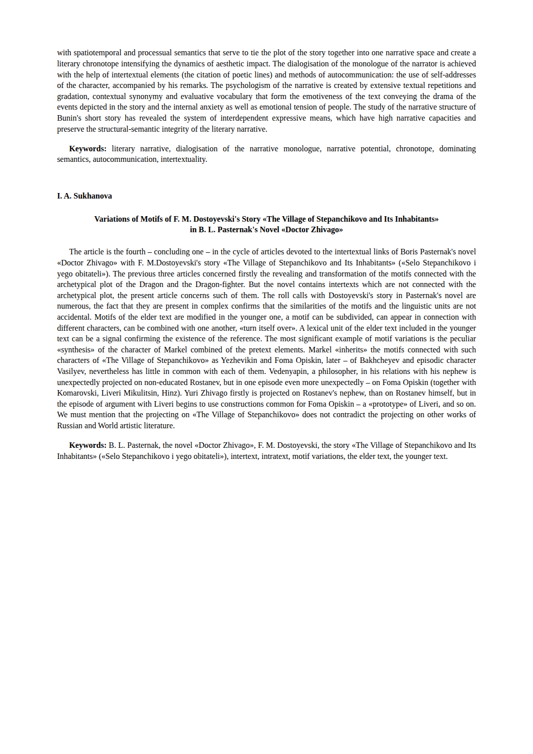with spatiotemporal and processual semantics that serve to tie the plot of the story together into one narrative space and create a literary chronotope intensifying the dynamics of aesthetic impact. The dialogisation of the monologue of the narrator is achieved with the help of intertextual elements (the citation of poetic lines) and methods of autocommunication: the use of self-addresses of the character, accompanied by his remarks. The psychologism of the narrative is created by extensive textual repetitions and gradation, contextual synonymy and evaluative vocabulary that form the emotiveness of the text conveying the drama of the events depicted in the story and the internal anxiety as well as emotional tension of people. The study of the narrative structure of Bunin's short story has revealed the system of interdependent expressive means, which have high narrative capacities and preserve the structural-semantic integrity of the literary narrative.
Keywords: literary narrative, dialogisation of the narrative monologue, narrative potential, chronotope, dominating semantics, autocommunication, intertextuality.
I. A. Sukhanova
Variations of Motifs of F. M. Dostoyevski's Story «The Village of Stepanchikovo and Its Inhabitants»
in B. L. Pasternak's Novel «Doctor Zhivago»
The article is the fourth – concluding one – in the cycle of articles devoted to the intertextual links of Boris Pasternak's novel «Doctor Zhivago» with F. M.Dostoyevski's story «The Village of Stepanchikovo and Its Inhabitants» («Selo Stepanchikovo i yego obitateli»). The previous three articles concerned firstly the revealing and transformation of the motifs connected with the archetypical plot of the Dragon and the Dragon-fighter. But the novel contains intertexts which are not connected with the archetypical plot, the present article concerns such of them. The roll calls with Dostoyevski's story in Pasternak's novel are numerous, the fact that they are present in complex confirms that the similarities of the motifs and the linguistic units are not accidental. Motifs of the elder text are modified in the younger one, a motif can be subdivided, can appear in connection with different characters, can be combined with one another, «turn itself over». A lexical unit of the elder text included in the younger text can be a signal confirming the existence of the reference. The most significant example of motif variations is the peculiar «synthesis» of the character of Markel combined of the pretext elements. Markel «inherits» the motifs connected with such characters of «The Village of Stepanchikovo» as Yezhevikin and Foma Opiskin, later – of Bakhcheyev and episodic character Vasilyev, nevertheless has little in common with each of them. Vedenyapin, a philosopher, in his relations with his nephew is unexpectedly projected on non-educated Rostanev, but in one episode even more unexpectedly – on Foma Opiskin (together with Komarovski, Liveri Mikulitsin, Hinz). Yuri Zhivago firstly is projected on Rostanev's nephew, than on Rostanev himself, but in the episode of argument with Liveri begins to use constructions common for Foma Opiskin – a «prototype» of Liveri, and so on. We must mention that the projecting on «The Village of Stepanchikovo» does not contradict the projecting on other works of Russian and World artistic literature.
Keywords: B. L. Pasternak, the novel «Doctor Zhivago», F. M. Dostoyevski, the story «The Village of Stepanchikovo and Its Inhabitants» («Selo Stepanchikovo i yego obitateli»), intertext, intratext, motif variations, the elder text, the younger text.